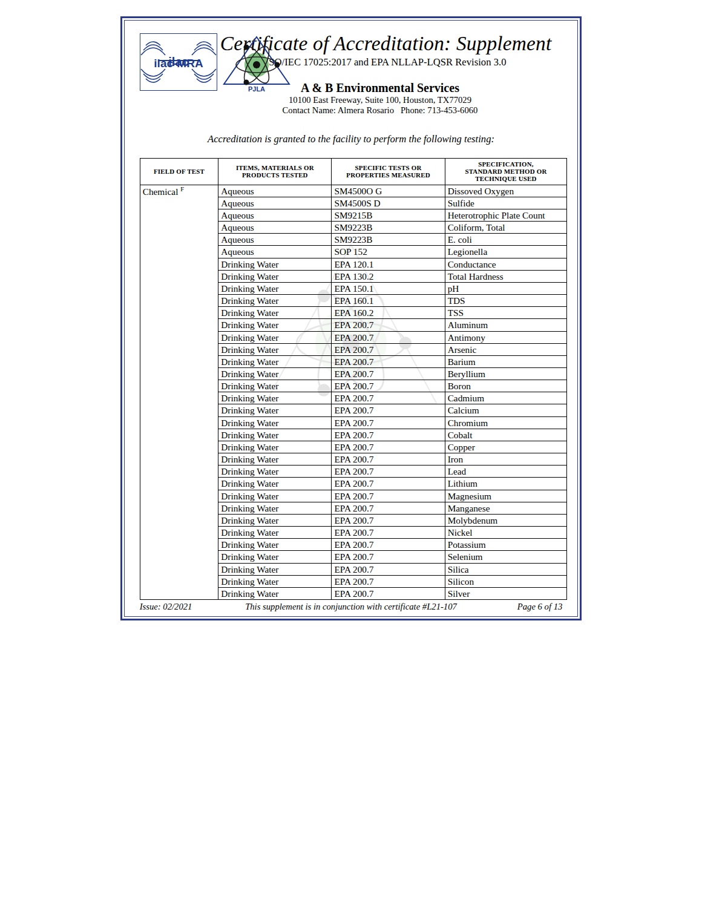ilac ilac ilac-MRA
PJLA
Certificate of Accreditation: Supplement
ISO/IEC 17025:2017 and EPA NLLAP-LQSR Revision 3.0
A & B Environmental Services
10100 East Freeway, Suite 100, Houston, TX77029
Contact Name: Almera Rosario Phone: 713-453-6060
Accreditation is granted to the facility to perform the following testing:
| FIELD OF TEST | ITEMS, MATERIALS OR PRODUCTS TESTED | SPECIFIC TESTS OR PROPERTIES MEASURED | SPECIFICATION, STANDARD METHOD OR TECHNIQUE USED |
| --- | --- | --- | --- |
| Chemical F | Aqueous | SM4500O G | Dissoved Oxygen |
| Aqueous | SM4500S D | Sulfide |
| Aqueous | SM9215B | Heterotrophic Plate Count |
| Aqueous | SM9223B | Coliform, Total |
| Aqueous | SM9223B | E. coli |
| Aqueous | SOP 152 | Legionella |
| Drinking Water | EPA 120.1 | Conductance |
| Drinking Water | EPA 130.2 | Total Hardness |
| Drinking Water | EPA 150.1 | pH |
| Drinking Water | EPA 160.1 | TDS |
| Drinking Water | EPA 160.2 | TSS |
| Drinking Water | EPA 200.7 | Aluminum |
| Drinking Water | EPA 200.7 | Antimony |
| Drinking Water | EPA 200.7 | Arsenic |
| Drinking Water | EPA 200.7 | Barium |
| Drinking Water | EPA 200.7 | Beryllium |
| Drinking Water | EPA 200.7 | Boron |
| Drinking Water | EPA 200.7 | Cadmium |
| Drinking Water | EPA 200.7 | Calcium |
| Drinking Water | EPA 200.7 | Chromium |
| Drinking Water | EPA 200.7 | Cobalt |
| Drinking Water | EPA 200.7 | Copper |
| Drinking Water | EPA 200.7 | Iron |
| Drinking Water | EPA 200.7 | Lead |
| Drinking Water | EPA 200.7 | Lithium |
| Drinking Water | EPA 200.7 | Magnesium |
| Drinking Water | EPA 200.7 | Manganese |
| Drinking Water | EPA 200.7 | Molybdenum |
| Drinking Water | EPA 200.7 | Nickel |
| Drinking Water | EPA 200.7 | Potassium |
| Drinking Water | EPA 200.7 | Selenium |
| Drinking Water | EPA 200.7 | Silica |
| Drinking Water | EPA 200.7 | Silicon |
| Drinking Water | EPA 200.7 | Silver |
Issue: 02/2021
This supplement is in conjunction with certificate #L21-107
Page 6 of 13